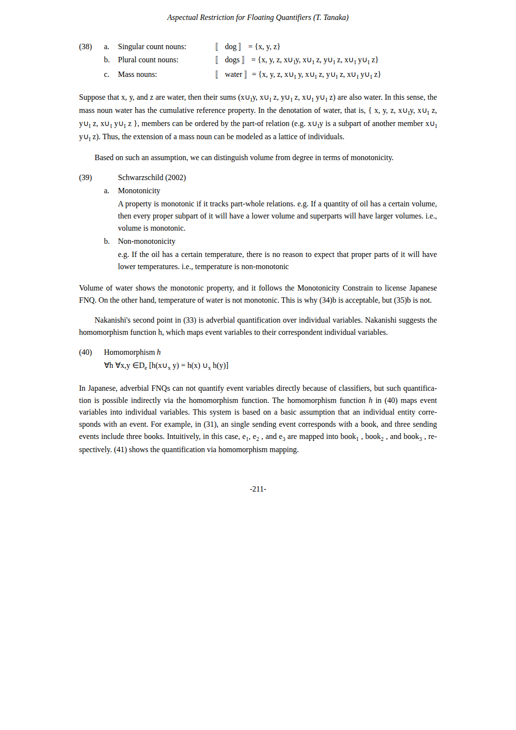Aspectual Restriction for Floating Quantifiers (T. Tanaka)
| (38) | a. | Singular count nouns: | 〚 dog 〛 = {x, y, z} |
| | b. | Plural count nouns: | 〚 dogs 〛 = {x, y, z, x∪ I y, x∪ I z, y∪ I z, x∪ I y∪ I z} |
| | c. | Mass nouns: | 〚 water 〛= {x, y, z, x∪ I y, x∪ I z, y∪ I z, x∪ I y∪ I z} |
Suppose that x, y, and z are water, then their sums (x∪Iy, x∪I z, y∪I z, x∪I y∪I z) are also water. In this sense, the mass noun water has the cumulative reference property. In the denotation of water, that is, { x, y, z, x∪Iy, x∪I z, y∪I z, x∪I y∪I z }, members can be ordered by the part-of relation (e.g. x∪Iy is a subpart of another member x∪I y∪I z). Thus, the extension of a mass noun can be modeled as a lattice of individuals.
Based on such an assumption, we can distinguish volume from degree in terms of monotonicity.
| (39) | | Schwarzschild (2002) |
| | a. | Monotonicity |
| | | A property is monotonic if it tracks part-whole relations. e.g. If a quantity of oil has a certain volume, then every proper subpart of it will have a lower volume and superparts will have larger volumes. i.e., volume is monotonic. |
| | b. | Non-monotonicity |
| | | e.g. If the oil has a certain temperature, there is no reason to expect that proper parts of it will have lower temperatures. i.e., temperature is non-monotonic |
Volume of water shows the monotonic property, and it follows the Monotonicity Constrain to license Japanese FNQ. On the other hand, temperature of water is not monotonic. This is why (34)b is acceptable, but (35)b is not.
Nakanishi's second point in (33) is adverbial quantification over individual variables. Nakanishi suggests the homomorphism function h, which maps event variables to their correspondent individual variables.
| (40) | Homomorphism h |
| | ∀h ∀x,y ∈D e [h(x∪ x y) = h(x) ∪ x h(y)] |
In Japanese, adverbial FNQs can not quantify event variables directly because of classifiers, but such quantification is possible indirectly via the homomorphism function. The homomorphism function h in (40) maps event variables into individual variables. This system is based on a basic assumption that an individual entity corresponds with an event. For example, in (31), an single sending event corresponds with a book, and three sending events include three books. Intuitively, in this case, e1, e2 , and e3 are mapped into book1 , book2 , and book3 , respectively. (41) shows the quantification via homomorphism mapping.
-211-